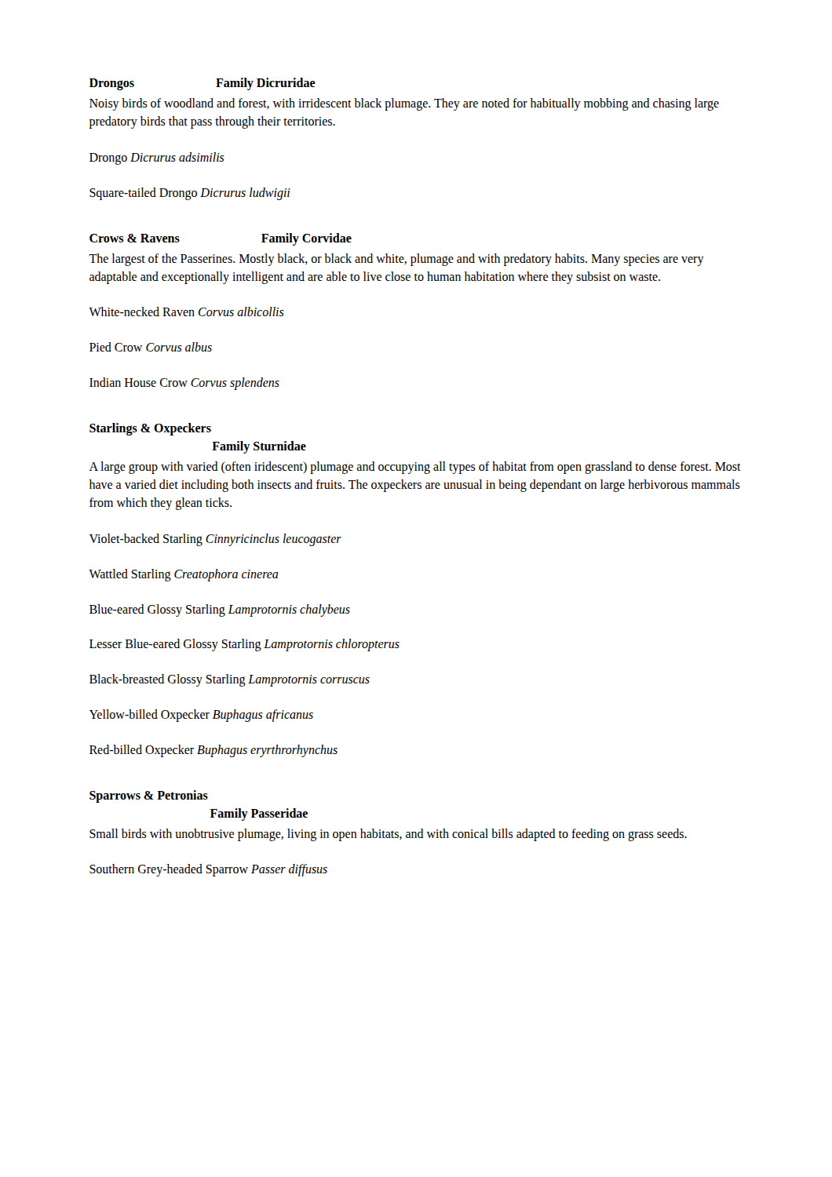Drongos Family Dicruridae
Noisy birds of woodland and forest, with irridescent black plumage. They are noted for habitually mobbing and chasing large predatory birds that pass through their territories.
Drongo Dicrurus adsimilis
Square-tailed Drongo Dicrurus ludwigii
Crows & Ravens Family Corvidae
The largest of the Passerines. Mostly black, or black and white, plumage and with predatory habits. Many species are very adaptable and exceptionally intelligent and are able to live close to human habitation where they subsist on waste.
White-necked Raven Corvus albicollis
Pied Crow Corvus albus
Indian House Crow Corvus splendens
Starlings & Oxpeckers Family Sturnidae
A large group with varied (often iridescent) plumage and occupying all types of habitat from open grassland to dense forest. Most have a varied diet including both insects and fruits. The oxpeckers are unusual in being dependant on large herbivorous mammals from which they glean ticks.
Violet-backed Starling Cinnyricinclus leucogaster
Wattled Starling Creatophora cinerea
Blue-eared Glossy Starling Lamprotornis chalybeus
Lesser Blue-eared Glossy Starling Lamprotornis chloropterus
Black-breasted Glossy Starling Lamprotornis corruscus
Yellow-billed Oxpecker Buphagus africanus
Red-billed Oxpecker Buphagus eryrthrorhynchus
Sparrows & Petronias Family Passeridae
Small birds with unobtrusive plumage, living in open habitats, and with conical bills adapted to feeding on grass seeds.
Southern Grey-headed Sparrow Passer diffusus